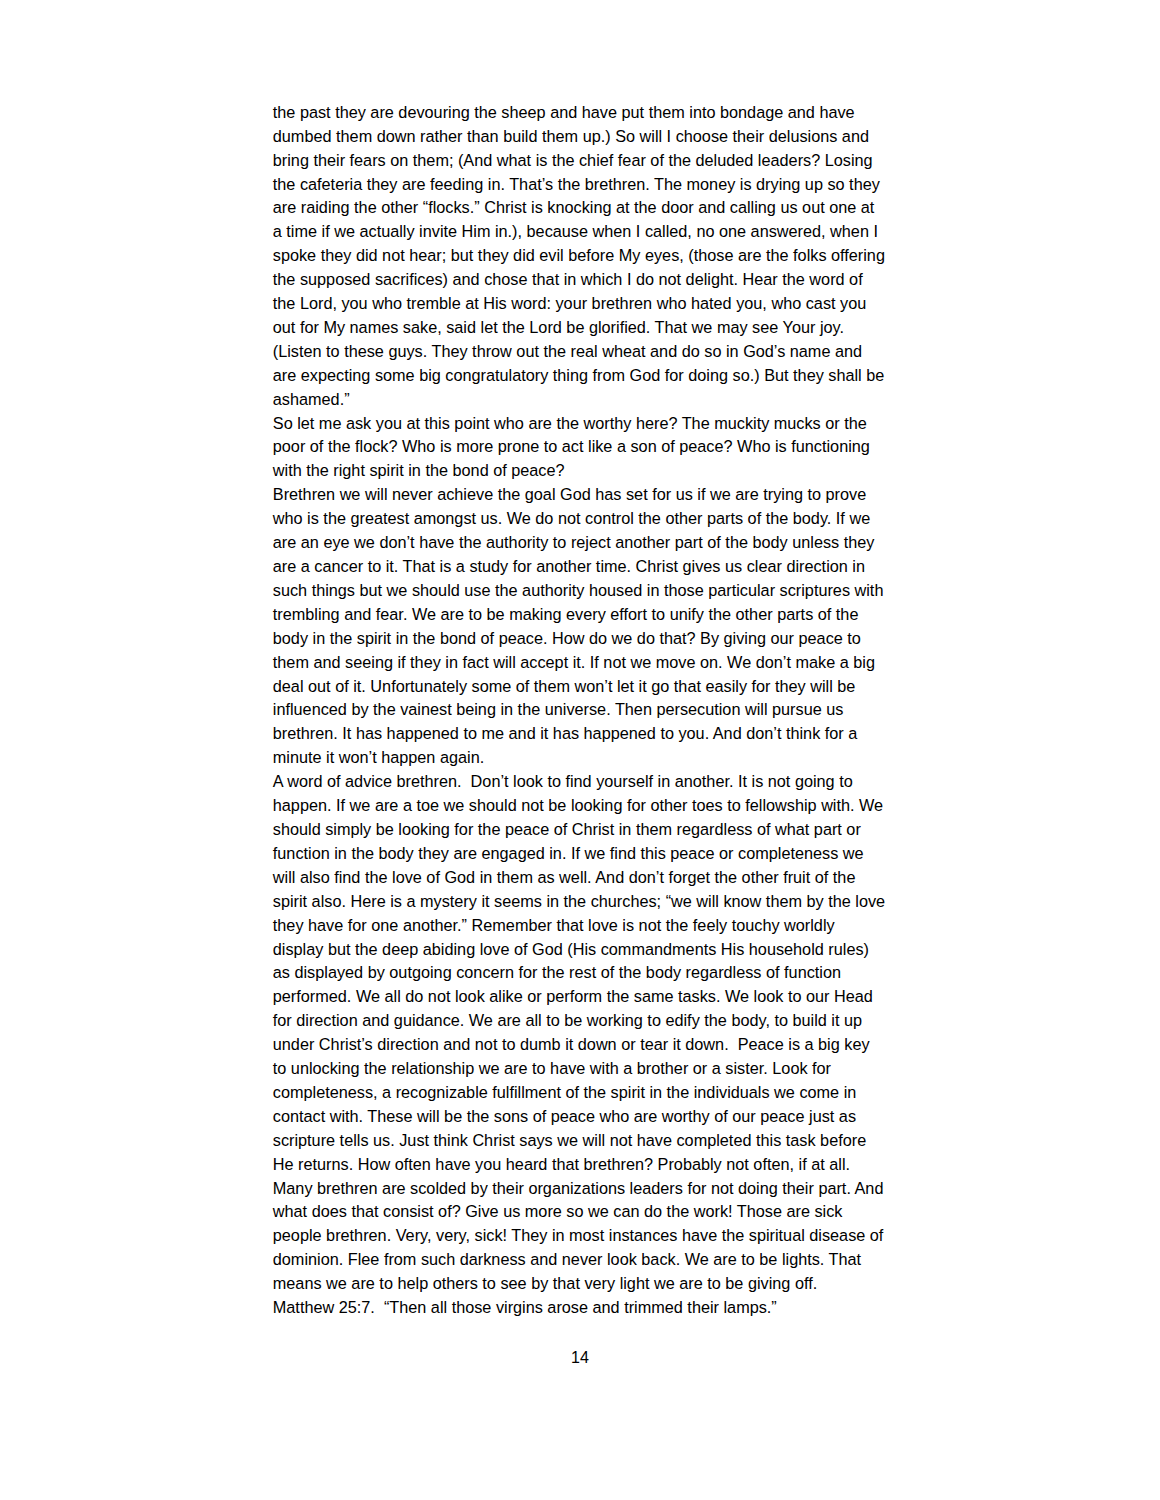the past they are devouring the sheep and have put them into bondage and have dumbed them down rather than build them up.) So will I choose their delusions and bring their fears on them; (And what is the chief fear of the deluded leaders? Losing the cafeteria they are feeding in. That’s the brethren. The money is drying up so they are raiding the other “flocks.” Christ is knocking at the door and calling us out one at a time if we actually invite Him in.), because when I called, no one answered, when I spoke they did not hear; but they did evil before My eyes, (those are the folks offering the supposed sacrifices) and chose that in which I do not delight. Hear the word of the Lord, you who tremble at His word: your brethren who hated you, who cast you out for My names sake, said let the Lord be glorified. That we may see Your joy. (Listen to these guys. They throw out the real wheat and do so in God’s name and are expecting some big congratulatory thing from God for doing so.) But they shall be ashamed.”
So let me ask you at this point who are the worthy here? The muckity mucks or the poor of the flock? Who is more prone to act like a son of peace? Who is functioning with the right spirit in the bond of peace?
Brethren we will never achieve the goal God has set for us if we are trying to prove who is the greatest amongst us. We do not control the other parts of the body. If we are an eye we don’t have the authority to reject another part of the body unless they are a cancer to it. That is a study for another time. Christ gives us clear direction in such things but we should use the authority housed in those particular scriptures with trembling and fear. We are to be making every effort to unify the other parts of the body in the spirit in the bond of peace. How do we do that? By giving our peace to them and seeing if they in fact will accept it. If not we move on. We don’t make a big deal out of it. Unfortunately some of them won’t let it go that easily for they will be influenced by the vainest being in the universe. Then persecution will pursue us brethren. It has happened to me and it has happened to you. And don’t think for a minute it won’t happen again.
A word of advice brethren. Don’t look to find yourself in another. It is not going to happen. If we are a toe we should not be looking for other toes to fellowship with. We should simply be looking for the peace of Christ in them regardless of what part or function in the body they are engaged in. If we find this peace or completeness we will also find the love of God in them as well. And don’t forget the other fruit of the spirit also. Here is a mystery it seems in the churches; “we will know them by the love they have for one another.” Remember that love is not the feely touchy worldly display but the deep abiding love of God (His commandments His household rules) as displayed by outgoing concern for the rest of the body regardless of function performed. We all do not look alike or perform the same tasks. We look to our Head for direction and guidance. We are all to be working to edify the body, to build it up under Christ’s direction and not to dumb it down or tear it down. Peace is a big key to unlocking the relationship we are to have with a brother or a sister. Look for completeness, a recognizable fulfillment of the spirit in the individuals we come in contact with. These will be the sons of peace who are worthy of our peace just as scripture tells us. Just think Christ says we will not have completed this task before He returns. How often have you heard that brethren? Probably not often, if at all. Many brethren are scolded by their organizations leaders for not doing their part. And what does that consist of? Give us more so we can do the work! Those are sick people brethren. Very, very, sick! They in most instances have the spiritual disease of dominion. Flee from such darkness and never look back. We are to be lights. That means we are to help others to see by that very light we are to be giving off.
Matthew 25:7. “Then all those virgins arose and trimmed their lamps.”
14